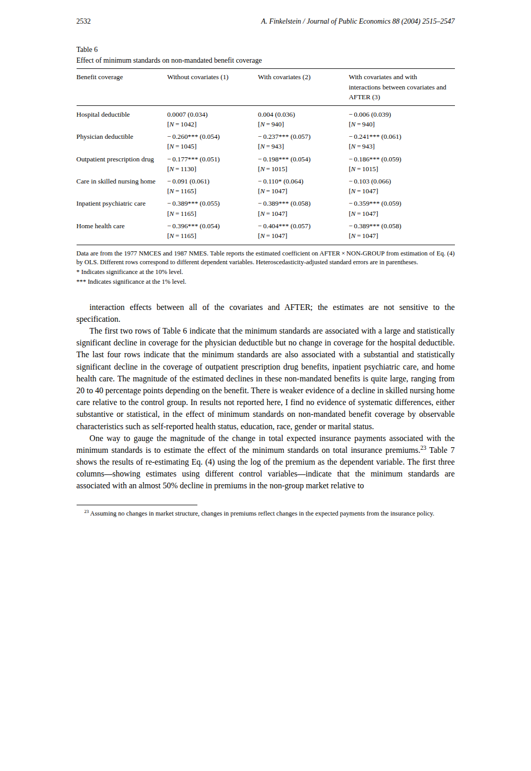2532 A. Finkelstein / Journal of Public Economics 88 (2004) 2515–2547
Table 6 Effect of minimum standards on non-mandated benefit coverage
| Benefit coverage | Without covariates (1) | With covariates (2) | With covariates and with interactions between covariates and AFTER (3) |
| --- | --- | --- | --- |
| Hospital deductible | 0.0007 (0.034) [ N = 1042] | 0.004 (0.036) [ N = 940] | − 0.006 (0.039) [ N = 940] |
| Physician deductible | − 0.260*** (0.054) [ N = 1045] | − 0.237*** (0.057) [ N = 943] | − 0.241*** (0.061) [ N = 943] |
| Outpatient prescription drug | − 0.177*** (0.051) [ N = 1130] | − 0.198*** (0.054) [ N = 1015] | − 0.186*** (0.059) [ N = 1015] |
| Care in skilled nursing home | − 0.091 (0.061) [ N = 1165] | − 0.110* (0.064) [ N = 1047] | − 0.103 (0.066) [ N = 1047] |
| Inpatient psychiatric care | − 0.389*** (0.055) [ N = 1165] | − 0.389*** (0.058) [ N = 1047] | − 0.359*** (0.059) [ N = 1047] |
| Home health care | − 0.396*** (0.054) [ N = 1165] | − 0.404*** (0.057) [ N = 1047] | − 0.389*** (0.058) [ N = 1047] |
Data are from the 1977 NMCES and 1987 NMES. Table reports the estimated coefficient on AFTER × NON-GROUP from estimation of Eq. (4) by OLS. Different rows correspond to different dependent variables. Heteroscedasticity-adjusted standard errors are in parentheses.
* Indicates significance at the 10% level.
*** Indicates significance at the 1% level.
interaction effects between all of the covariates and AFTER; the estimates are not sensitive to the specification.
The first two rows of Table 6 indicate that the minimum standards are associated with a large and statistically significant decline in coverage for the physician deductible but no change in coverage for the hospital deductible. The last four rows indicate that the minimum standards are also associated with a substantial and statistically significant decline in the coverage of outpatient prescription drug benefits, inpatient psychiatric care, and home health care. The magnitude of the estimated declines in these non-mandated benefits is quite large, ranging from 20 to 40 percentage points depending on the benefit. There is weaker evidence of a decline in skilled nursing home care relative to the control group. In results not reported here, I find no evidence of systematic differences, either substantive or statistical, in the effect of minimum standards on non-mandated benefit coverage by observable characteristics such as self-reported health status, education, race, gender or marital status.
One way to gauge the magnitude of the change in total expected insurance payments associated with the minimum standards is to estimate the effect of the minimum standards on total insurance premiums.23 Table 7 shows the results of re-estimating Eq. (4) using the log of the premium as the dependent variable. The first three columns—showing estimates using different control variables—indicate that the minimum standards are associated with an almost 50% decline in premiums in the non-group market relative to
23 Assuming no changes in market structure, changes in premiums reflect changes in the expected payments from the insurance policy.